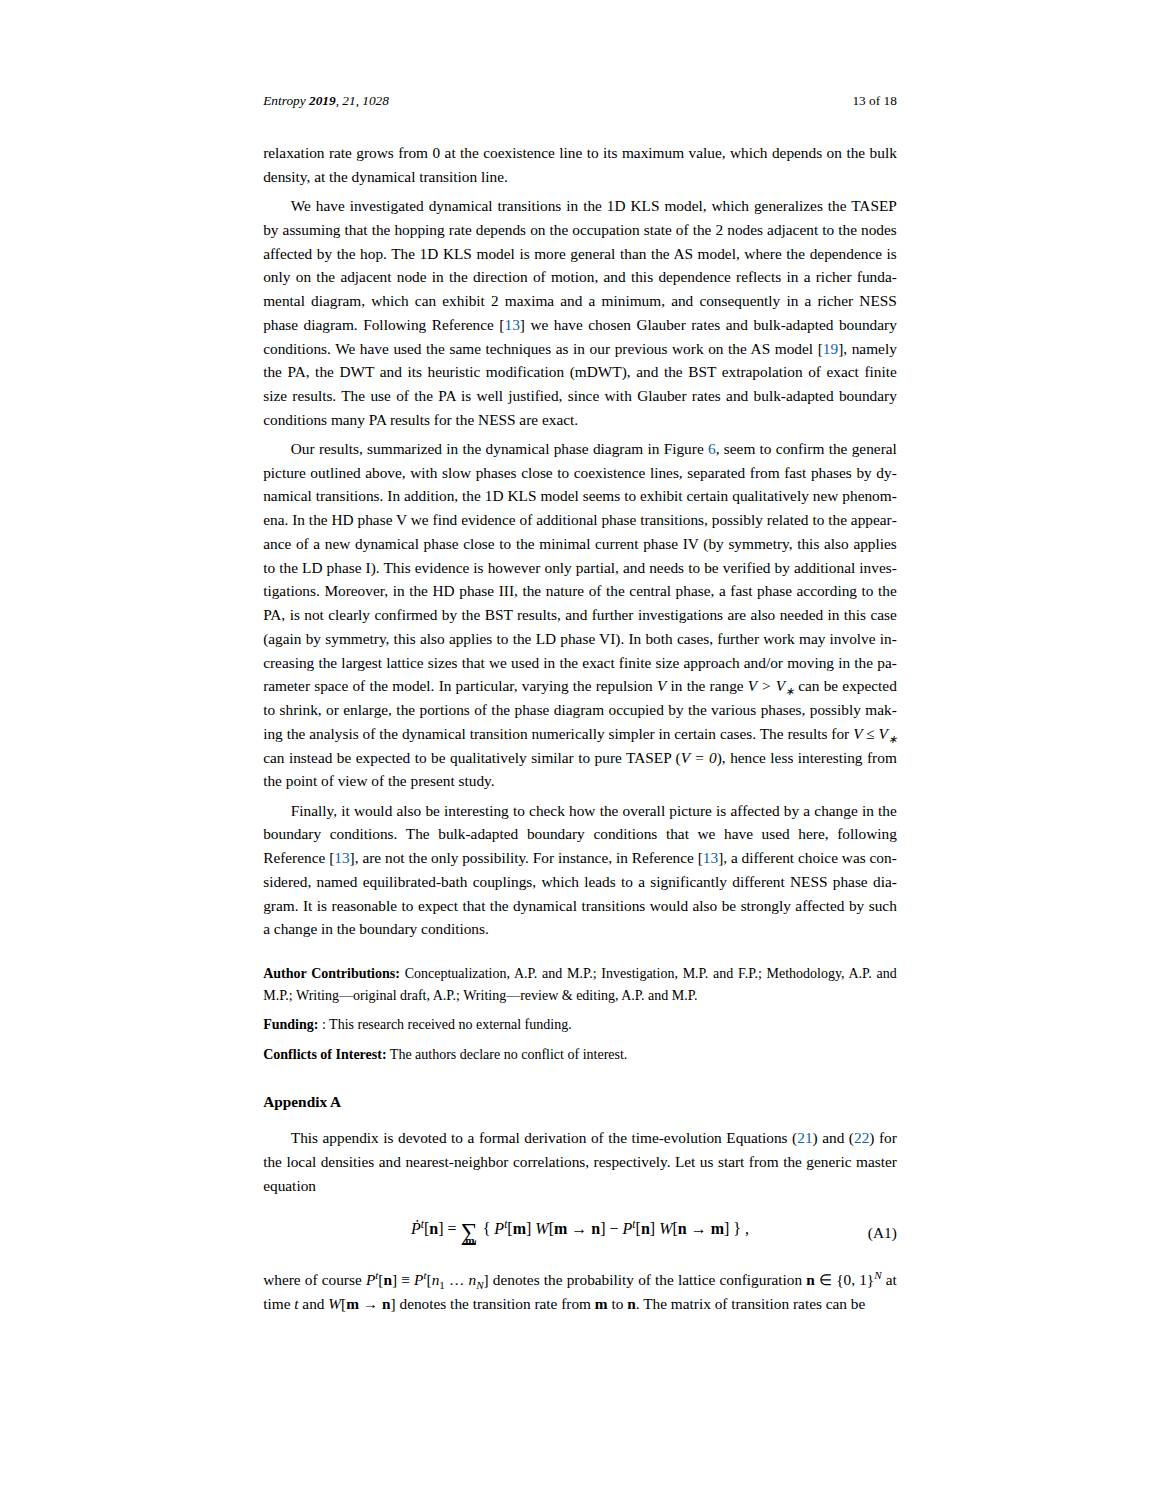Entropy 2019, 21, 1028
13 of 18
relaxation rate grows from 0 at the coexistence line to its maximum value, which depends on the bulk density, at the dynamical transition line.
We have investigated dynamical transitions in the 1D KLS model, which generalizes the TASEP by assuming that the hopping rate depends on the occupation state of the 2 nodes adjacent to the nodes affected by the hop. The 1D KLS model is more general than the AS model, where the dependence is only on the adjacent node in the direction of motion, and this dependence reflects in a richer fundamental diagram, which can exhibit 2 maxima and a minimum, and consequently in a richer NESS phase diagram. Following Reference [13] we have chosen Glauber rates and bulk-adapted boundary conditions. We have used the same techniques as in our previous work on the AS model [19], namely the PA, the DWT and its heuristic modification (mDWT), and the BST extrapolation of exact finite size results. The use of the PA is well justified, since with Glauber rates and bulk-adapted boundary conditions many PA results for the NESS are exact.
Our results, summarized in the dynamical phase diagram in Figure 6, seem to confirm the general picture outlined above, with slow phases close to coexistence lines, separated from fast phases by dynamical transitions. In addition, the 1D KLS model seems to exhibit certain qualitatively new phenomena. In the HD phase V we find evidence of additional phase transitions, possibly related to the appearance of a new dynamical phase close to the minimal current phase IV (by symmetry, this also applies to the LD phase I). This evidence is however only partial, and needs to be verified by additional investigations. Moreover, in the HD phase III, the nature of the central phase, a fast phase according to the PA, is not clearly confirmed by the BST results, and further investigations are also needed in this case (again by symmetry, this also applies to the LD phase VI). In both cases, further work may involve increasing the largest lattice sizes that we used in the exact finite size approach and/or moving in the parameter space of the model. In particular, varying the repulsion V in the range V > V∗ can be expected to shrink, or enlarge, the portions of the phase diagram occupied by the various phases, possibly making the analysis of the dynamical transition numerically simpler in certain cases. The results for V ≤ V∗ can instead be expected to be qualitatively similar to pure TASEP (V = 0), hence less interesting from the point of view of the present study.
Finally, it would also be interesting to check how the overall picture is affected by a change in the boundary conditions. The bulk-adapted boundary conditions that we have used here, following Reference [13], are not the only possibility. For instance, in Reference [13], a different choice was considered, named equilibrated-bath couplings, which leads to a significantly different NESS phase diagram. It is reasonable to expect that the dynamical transitions would also be strongly affected by such a change in the boundary conditions.
Author Contributions: Conceptualization, A.P. and M.P.; Investigation, M.P. and F.P.; Methodology, A.P. and M.P.; Writing—original draft, A.P.; Writing—review & editing, A.P. and M.P.
Funding: : This research received no external funding.
Conflicts of Interest: The authors declare no conflict of interest.
Appendix A
This appendix is devoted to a formal derivation of the time-evolution Equations (21) and (22) for the local densities and nearest-neighbor correlations, respectively. Let us start from the generic master equation
Ṗt[n] = ∑m { Pt[m] W[m → n] − Pt[n] W[n → m] } ,
(A1)
where of course Pt[n] ≡ Pt[n1 … nN] denotes the probability of the lattice configuration n ∈ {0, 1}N at time t and W[m → n] denotes the transition rate from m to n. The matrix of transition rates can be